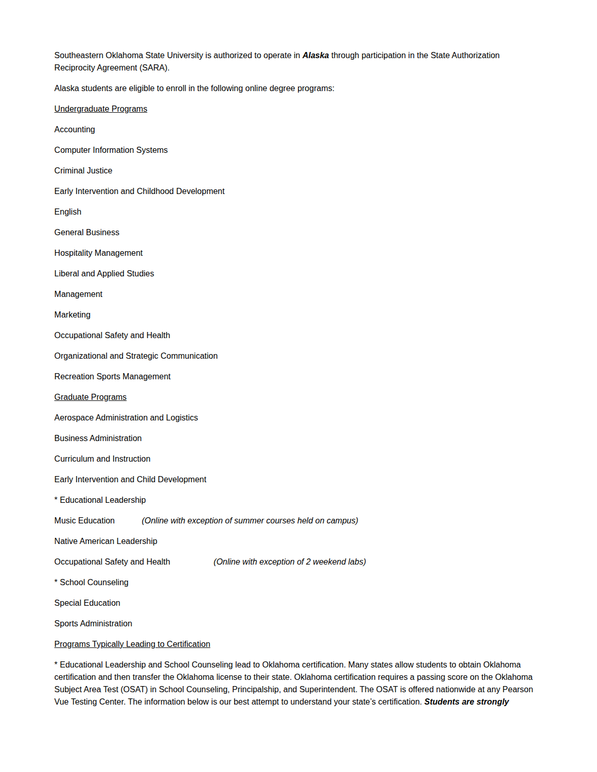Southeastern Oklahoma State University is authorized to operate in Alaska through participation in the State Authorization Reciprocity Agreement (SARA).
Alaska students are eligible to enroll in the following online degree programs:
Undergraduate Programs
Accounting
Computer Information Systems
Criminal Justice
Early Intervention and Childhood Development
English
General Business
Hospitality Management
Liberal and Applied Studies
Management
Marketing
Occupational Safety and Health
Organizational and Strategic Communication
Recreation Sports Management
Graduate Programs
Aerospace Administration and Logistics
Business Administration
Curriculum and Instruction
Early Intervention and Child Development
* Educational Leadership
Music Education (Online with exception of summer courses held on campus)
Native American Leadership
Occupational Safety and Health (Online with exception of 2 weekend labs)
* School Counseling
Special Education
Sports Administration
Programs Typically Leading to Certification
* Educational Leadership and School Counseling lead to Oklahoma certification. Many states allow students to obtain Oklahoma certification and then transfer the Oklahoma license to their state. Oklahoma certification requires a passing score on the Oklahoma Subject Area Test (OSAT) in School Counseling, Principalship, and Superintendent. The OSAT is offered nationwide at any Pearson Vue Testing Center. The information below is our best attempt to understand your state’s certification. Students are strongly